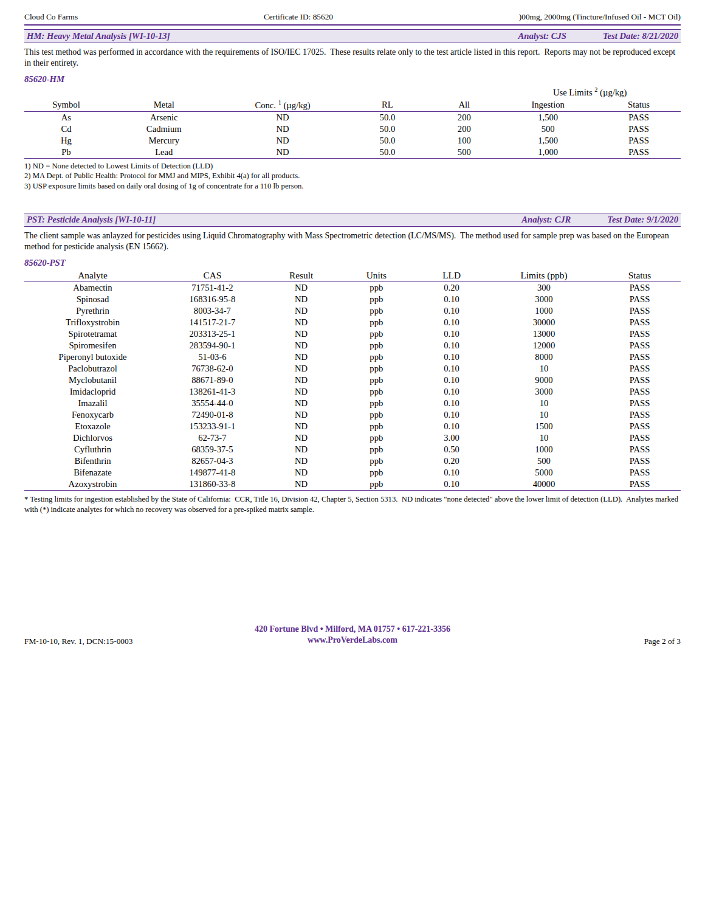Cloud Co Farms
Certificate ID: 85620
)00mg, 2000mg (Tincture/Infused Oil - MCT Oil)
HM: Heavy Metal Analysis [WI-10-13]
Analyst: CJS
Test Date: 8/21/2020
This test method was performed in accordance with the requirements of ISO/IEC 17025. These results relate only to the test article listed in this report. Reports may not be reproduced except in their entirety.
85620-HM
| | Use Limits 2 (µg/kg) |
| --- | --- |
| Symbol | Metal | Conc. 1 (µg/kg) | RL | All | Ingestion | Status |
| As | Arsenic | ND | 50.0 | 200 | 1,500 | PASS |
| Cd | Cadmium | ND | 50.0 | 200 | 500 | PASS |
| Hg | Mercury | ND | 50.0 | 100 | 1,500 | PASS |
| Pb | Lead | ND | 50.0 | 500 | 1,000 | PASS |
1) ND = None detected to Lowest Limits of Detection (LLD)
2) MA Dept. of Public Health: Protocol for MMJ and MIPS, Exhibit 4(a) for all products.
3) USP exposure limits based on daily oral dosing of 1g of concentrate for a 110 lb person.
PST: Pesticide Analysis [WI-10-11]
Analyst: CJR
Test Date: 9/1/2020
The client sample was anlayzed for pesticides using Liquid Chromatography with Mass Spectrometric detection (LC/MS/MS). The method used for sample prep was based on the European method for pesticide analysis (EN 15662).
85620-PST
| Analyte | CAS | Result | Units | LLD | Limits (ppb) | Status |
| --- | --- | --- | --- | --- | --- | --- |
| Abamectin | 71751-41-2 | ND | ppb | 0.20 | 300 | PASS |
| Spinosad | 168316-95-8 | ND | ppb | 0.10 | 3000 | PASS |
| Pyrethrin | 8003-34-7 | ND | ppb | 0.10 | 1000 | PASS |
| Trifloxystrobin | 141517-21-7 | ND | ppb | 0.10 | 30000 | PASS |
| Spirotetramat | 203313-25-1 | ND | ppb | 0.10 | 13000 | PASS |
| Spiromesifen | 283594-90-1 | ND | ppb | 0.10 | 12000 | PASS |
| Piperonyl butoxide | 51-03-6 | ND | ppb | 0.10 | 8000 | PASS |
| Paclobutrazol | 76738-62-0 | ND | ppb | 0.10 | 10 | PASS |
| Myclobutanil | 88671-89-0 | ND | ppb | 0.10 | 9000 | PASS |
| Imidacloprid | 138261-41-3 | ND | ppb | 0.10 | 3000 | PASS |
| Imazalil | 35554-44-0 | ND | ppb | 0.10 | 10 | PASS |
| Fenoxycarb | 72490-01-8 | ND | ppb | 0.10 | 10 | PASS |
| Etoxazole | 153233-91-1 | ND | ppb | 0.10 | 1500 | PASS |
| Dichlorvos | 62-73-7 | ND | ppb | 3.00 | 10 | PASS |
| Cyfluthrin | 68359-37-5 | ND | ppb | 0.50 | 1000 | PASS |
| Bifenthrin | 82657-04-3 | ND | ppb | 0.20 | 500 | PASS |
| Bifenazate | 149877-41-8 | ND | ppb | 0.10 | 5000 | PASS |
| Azoxystrobin | 131860-33-8 | ND | ppb | 0.10 | 40000 | PASS |
* Testing limits for ingestion established by the State of California: CCR, Title 16, Division 42, Chapter 5, Section 5313. ND indicates "none detected" above the lower limit of detection (LLD). Analytes marked with (*) indicate analytes for which no recovery was observed for a pre-spiked matrix sample.
420 Fortune Blvd • Milford, MA 01757 • 617-221-3356
www.ProVerdeLabs.com
FM-10-10, Rev. 1, DCN:15-0003
Page 2 of 3